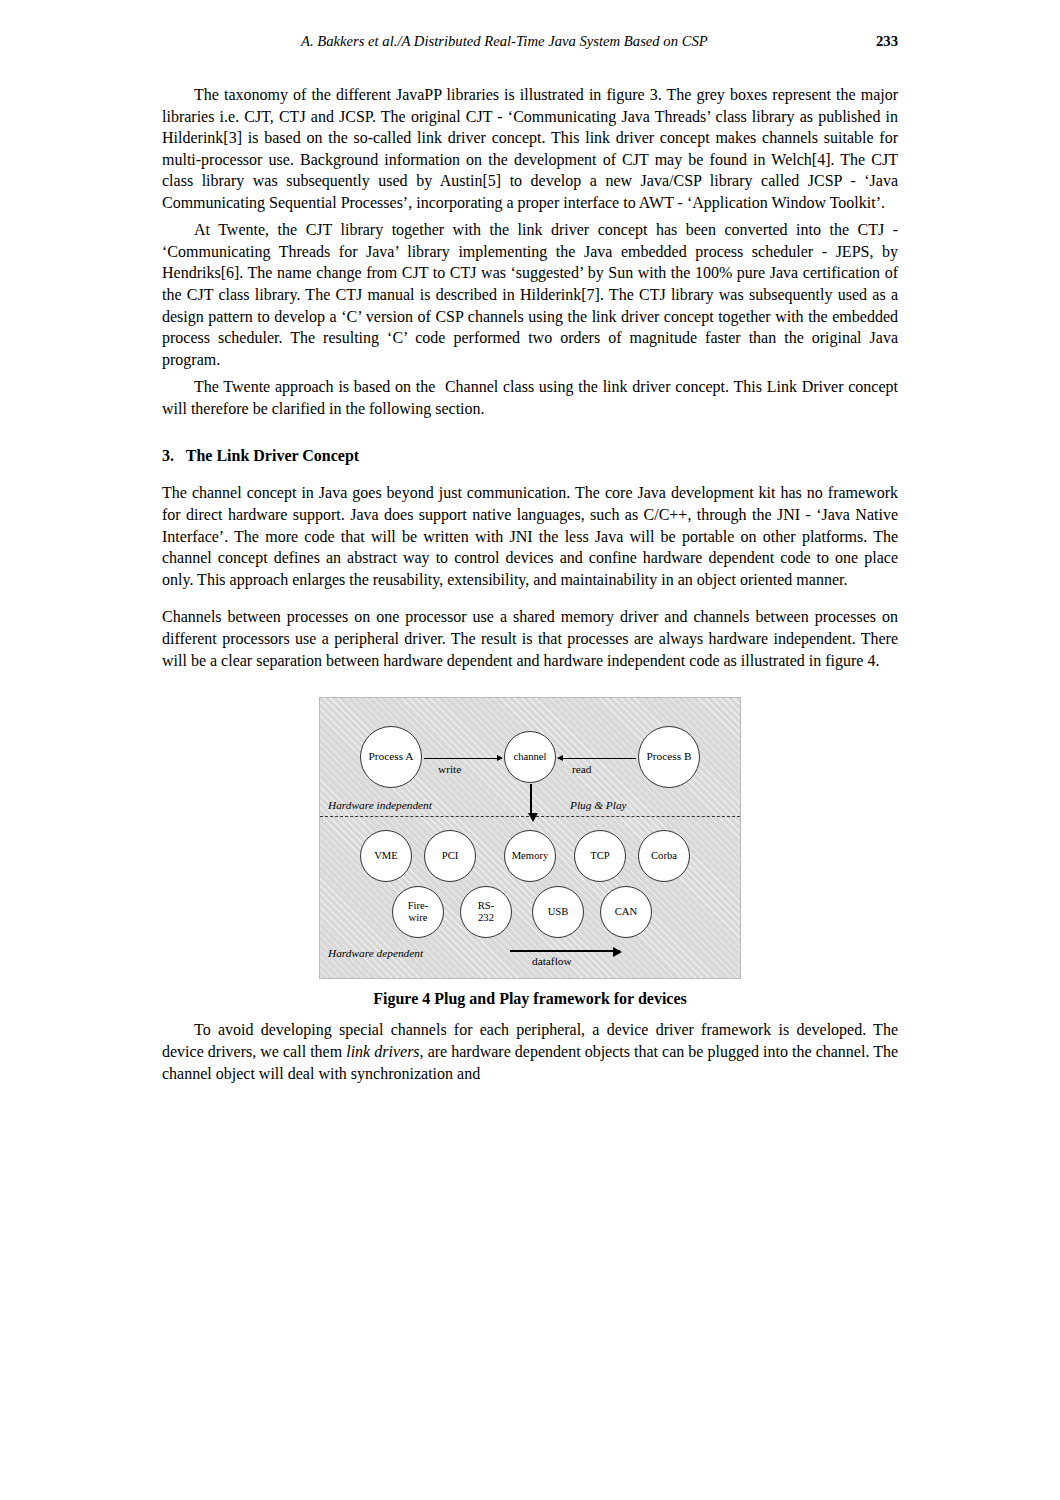A. Bakkers et al./A Distributed Real-Time Java System Based on CSP 233
The taxonomy of the different JavaPP libraries is illustrated in figure 3. The grey boxes represent the major libraries i.e. CJT, CTJ and JCSP. The original CJT - ‘Communicating Java Threads’ class library as published in Hilderink[3] is based on the so-called link driver concept. This link driver concept makes channels suitable for multi-processor use. Background information on the development of CJT may be found in Welch[4]. The CJT class library was subsequently used by Austin[5] to develop a new Java/CSP library called JCSP - ‘Java Communicating Sequential Processes’, incorporating a proper interface to AWT - ‘Application Window Toolkit’.
At Twente, the CJT library together with the link driver concept has been converted into the CTJ - ‘Communicating Threads for Java’ library implementing the Java embedded process scheduler - JEPS, by Hendriks[6]. The name change from CJT to CTJ was ‘suggested’ by Sun with the 100% pure Java certification of the CJT class library. The CTJ manual is described in Hilderink[7]. The CTJ library was subsequently used as a design pattern to develop a ‘C’ version of CSP channels using the link driver concept together with the embedded process scheduler. The resulting ‘C’ code performed two orders of magnitude faster than the original Java program.
The Twente approach is based on the Channel class using the link driver concept. This Link Driver concept will therefore be clarified in the following section.
3. The Link Driver Concept
The channel concept in Java goes beyond just communication. The core Java development kit has no framework for direct hardware support. Java does support native languages, such as C/C++, through the JNI - ‘Java Native Interface’. The more code that will be written with JNI the less Java will be portable on other platforms. The channel concept defines an abstract way to control devices and confine hardware dependent code to one place only. This approach enlarges the reusability, extensibility, and maintainability in an object oriented manner.
Channels between processes on one processor use a shared memory driver and channels between processes on different processors use a peripheral driver. The result is that processes are always hardware independent. There will be a clear separation between hardware dependent and hardware independent code as illustrated in figure 4.
Process A
channel
Process B
write
read
Hardware independent
Plug & Play
VME
PCI
Memory
TCP
Corba
Fire-
wire
RS-
232
USB
CAN
Hardware dependent
dataflow
Figure 4 Plug and Play framework for devices
To avoid developing special channels for each peripheral, a device driver framework is developed. The device drivers, we call them link drivers, are hardware dependent objects that can be plugged into the channel. The channel object will deal with synchronization and